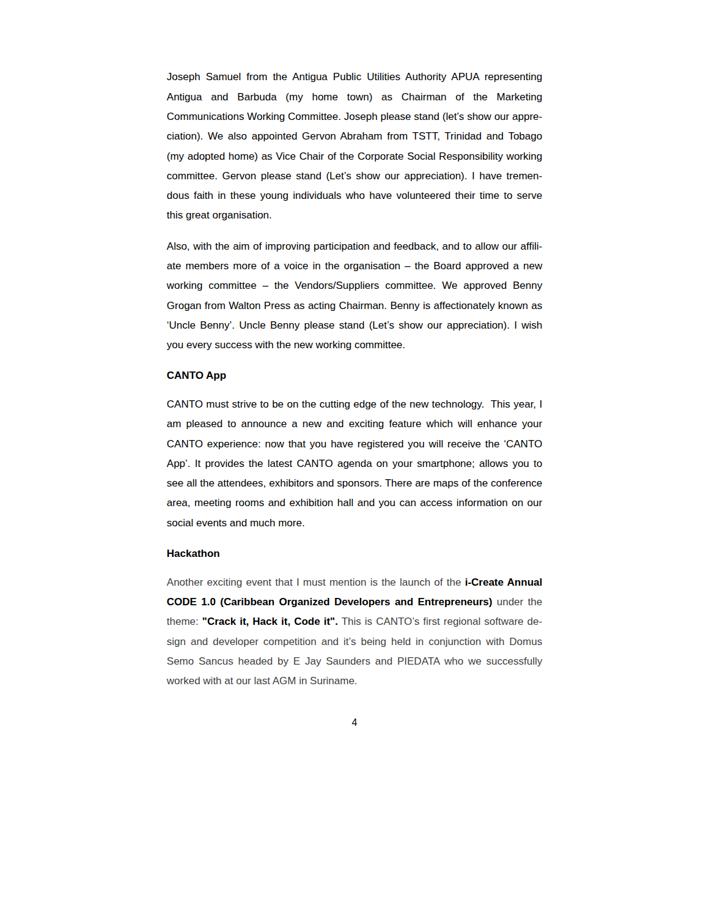Joseph Samuel from the Antigua Public Utilities Authority APUA representing Antigua and Barbuda (my home town) as Chairman of the Marketing Communications Working Committee. Joseph please stand (let’s show our appreciation). We also appointed Gervon Abraham from TSTT, Trinidad and Tobago (my adopted home) as Vice Chair of the Corporate Social Responsibility working committee. Gervon please stand (Let’s show our appreciation). I have tremendous faith in these young individuals who have volunteered their time to serve this great organisation.
Also, with the aim of improving participation and feedback, and to allow our affiliate members more of a voice in the organisation – the Board approved a new working committee – the Vendors/Suppliers committee. We approved Benny Grogan from Walton Press as acting Chairman. Benny is affectionately known as ‘Uncle Benny’. Uncle Benny please stand (Let’s show our appreciation). I wish you every success with the new working committee.
CANTO App
CANTO must strive to be on the cutting edge of the new technology. This year, I am pleased to announce a new and exciting feature which will enhance your CANTO experience: now that you have registered you will receive the ‘CANTO App’. It provides the latest CANTO agenda on your smartphone; allows you to see all the attendees, exhibitors and sponsors. There are maps of the conference area, meeting rooms and exhibition hall and you can access information on our social events and much more.
Hackathon
Another exciting event that I must mention is the launch of the i-Create Annual CODE 1.0 (Caribbean Organized Developers and Entrepreneurs) under the theme: "Crack it, Hack it, Code it". This is CANTO’s first regional software design and developer competition and it’s being held in conjunction with Domus Semo Sancus headed by E Jay Saunders and PIEDATA who we successfully worked with at our last AGM in Suriname.
4